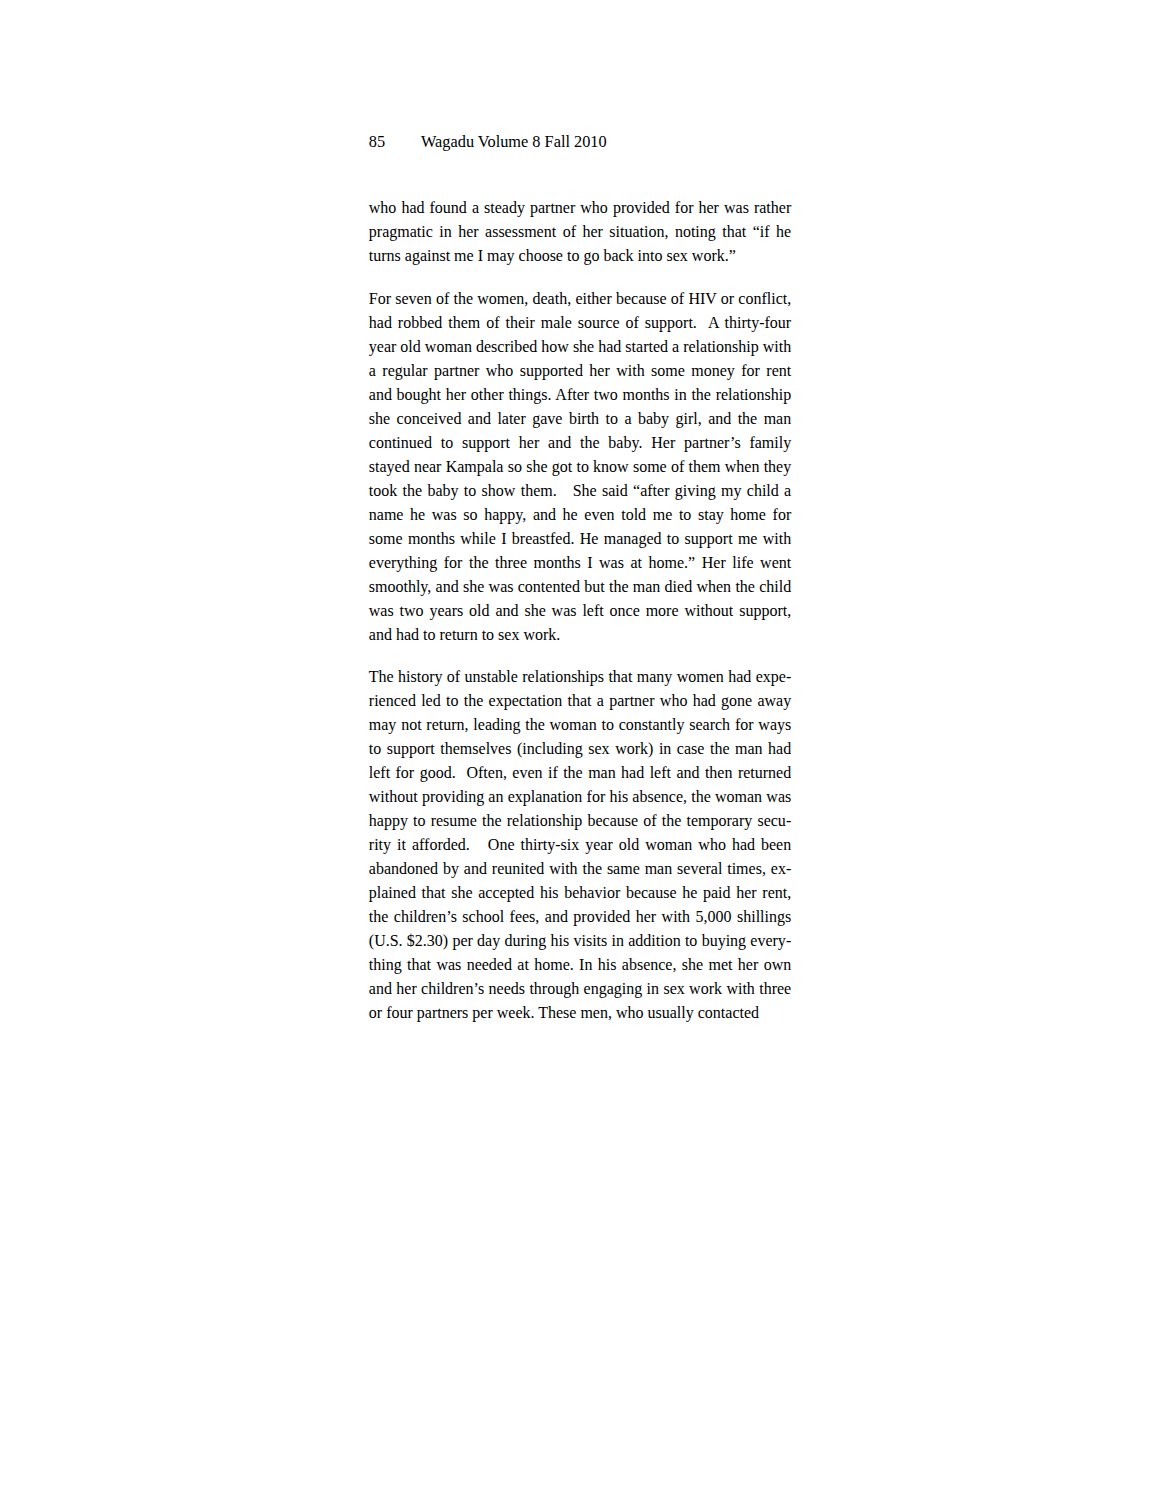85 Wagadu Volume 8 Fall 2010
who had found a steady partner who provided for her was rather pragmatic in her assessment of her situation, noting that “if he turns against me I may choose to go back into sex work.”
For seven of the women, death, either because of HIV or conflict, had robbed them of their male source of support. A thirty-four year old woman described how she had started a relationship with a regular partner who supported her with some money for rent and bought her other things. After two months in the relationship she conceived and later gave birth to a baby girl, and the man continued to support her and the baby. Her partner’s family stayed near Kampala so she got to know some of them when they took the baby to show them. She said “after giving my child a name he was so happy, and he even told me to stay home for some months while I breastfed. He managed to support me with everything for the three months I was at home.” Her life went smoothly, and she was contented but the man died when the child was two years old and she was left once more without support, and had to return to sex work.
The history of unstable relationships that many women had experienced led to the expectation that a partner who had gone away may not return, leading the woman to constantly search for ways to support themselves (including sex work) in case the man had left for good. Often, even if the man had left and then returned without providing an explanation for his absence, the woman was happy to resume the relationship because of the temporary security it afforded. One thirty-six year old woman who had been abandoned by and reunited with the same man several times, explained that she accepted his behavior because he paid her rent, the children’s school fees, and provided her with 5,000 shillings (U.S. $2.30) per day during his visits in addition to buying everything that was needed at home. In his absence, she met her own and her children’s needs through engaging in sex work with three or four partners per week. These men, who usually contacted